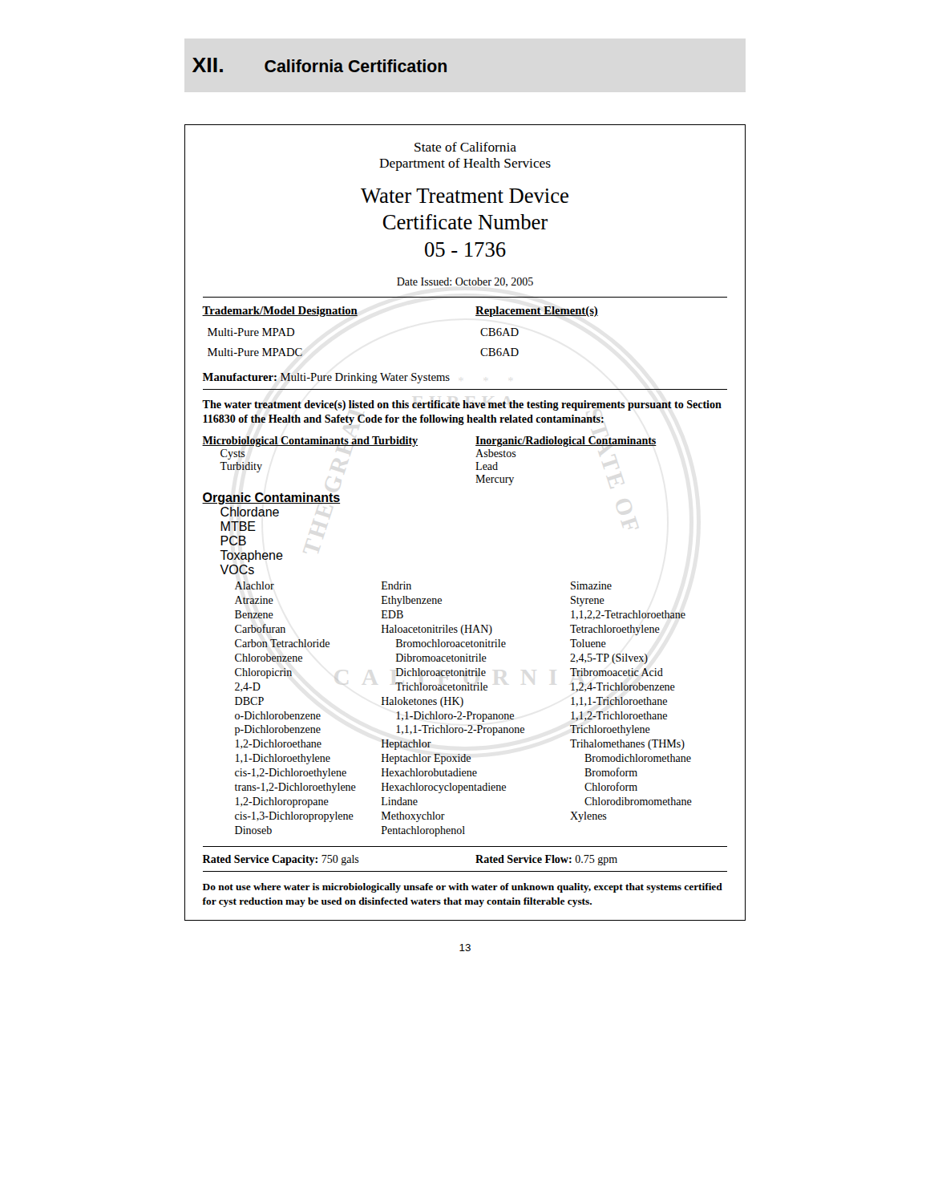XII. California Certification
* * * * *
EUREKA
THE GREAT
STATE OF
CALIFORNIA
State of California
Department of Health Services
Water Treatment Device
Certificate Number
05 - 1736
Date Issued: October 20, 2005
Trademark/Model Designation
Multi-Pure MPAD
Multi-Pure MPADC
Replacement Element(s)
CB6AD
CB6AD
Manufacturer: Multi-Pure Drinking Water Systems
The water treatment device(s) listed on this certificate have met the testing requirements pursuant to Section 116830 of the Health and Safety Code for the following health related contaminants:
Microbiological Contaminants and Turbidity
Inorganic/Radiological Contaminants
Cysts
Turbidity
Asbestos
Lead
Mercury
Organic Contaminants
Chlordane
MTBE
PCB
Toxaphene
VOCs
Alachlor
Atrazine
Benzene
Carbofuran
Carbon Tetrachloride
Chlorobenzene
Chloropicrin
2,4-D
DBCP
o-Dichlorobenzene
p-Dichlorobenzene
1,2-Dichloroethane
1,1-Dichloroethylene
cis-1,2-Dichloroethylene
trans-1,2-Dichloroethylene
1,2-Dichloropropane
cis-1,3-Dichloropropylene
Dinoseb
Endrin
Ethylbenzene
EDB
Haloacetonitriles (HAN)
Bromochloroacetonitrile
Dibromoacetonitrile
Dichloroacetonitrile
Trichloroacetonitrile
Haloketones (HK)
1,1-Dichloro-2-Propanone
1,1,1-Trichloro-2-Propanone
Heptachlor
Heptachlor Epoxide
Hexachlorobutadiene
Hexachlorocyclopentadiene
Lindane
Methoxychlor
Pentachlorophenol
Simazine
Styrene
1,1,2,2-Tetrachloroethane
Tetrachloroethylene
Toluene
2,4,5-TP (Silvex)
Tribromoacetic Acid
1,2,4-Trichlorobenzene
1,1,1-Trichloroethane
1,1,2-Trichloroethane
Trichloroethylene
Trihalomethanes (THMs)
Bromodichloromethane
Bromoform
Chloroform
Chlorodibromomethane
Xylenes
Rated Service Capacity: 750 gals
Rated Service Flow: 0.75 gpm
Do not use where water is microbiologically unsafe or with water of unknown quality, except that systems certified for cyst reduction may be used on disinfected waters that may contain filterable cysts.
13